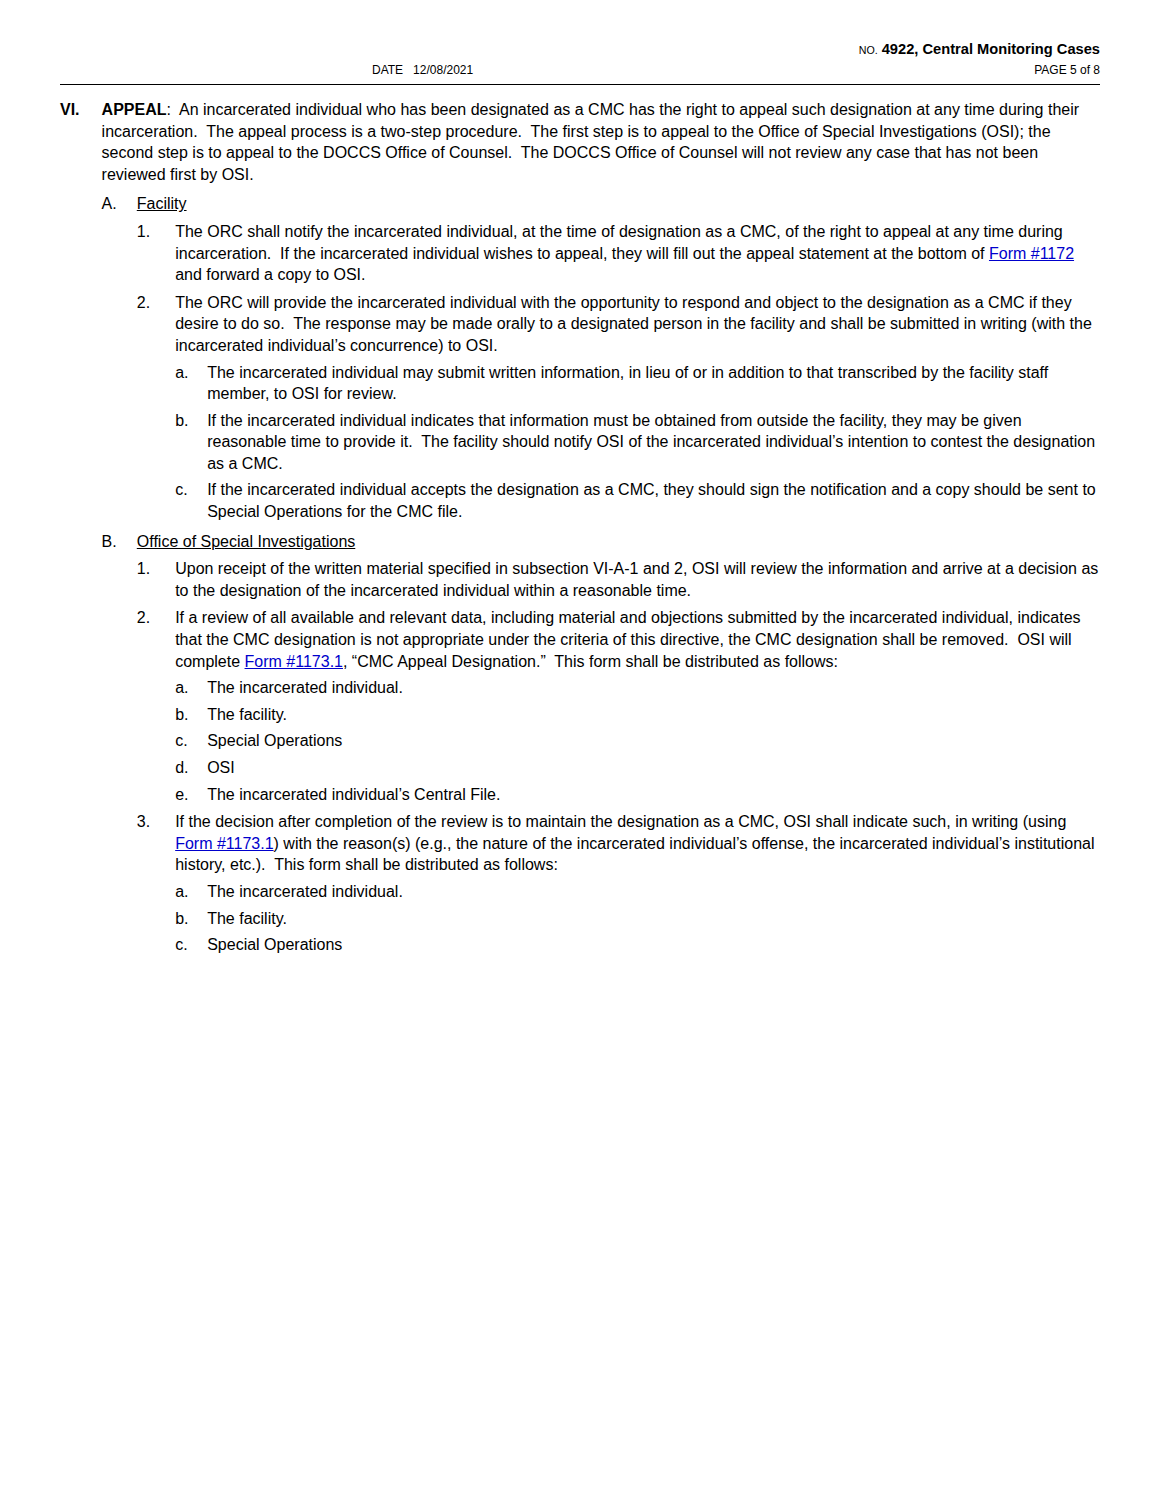NO. 4922, Central Monitoring Cases
DATE 12/08/2021 PAGE 5 of 8
VI.
APPEAL: An incarcerated individual who has been designated as a CMC has the right to appeal such designation at any time during their incarceration. The appeal process is a two-step procedure. The first step is to appeal to the Office of Special Investigations (OSI); the second step is to appeal to the DOCCS Office of Counsel. The DOCCS Office of Counsel will not review any case that has not been reviewed first by OSI.
A.
Facility
1.
The ORC shall notify the incarcerated individual, at the time of designation as a CMC, of the right to appeal at any time during incarceration. If the incarcerated individual wishes to appeal, they will fill out the appeal statement at the bottom of Form #1172 and forward a copy to OSI.
2.
The ORC will provide the incarcerated individual with the opportunity to respond and object to the designation as a CMC if they desire to do so. The response may be made orally to a designated person in the facility and shall be submitted in writing (with the incarcerated individual’s concurrence) to OSI.
a.
The incarcerated individual may submit written information, in lieu of or in addition to that transcribed by the facility staff member, to OSI for review.
b.
If the incarcerated individual indicates that information must be obtained from outside the facility, they may be given reasonable time to provide it. The facility should notify OSI of the incarcerated individual’s intention to contest the designation as a CMC.
c.
If the incarcerated individual accepts the designation as a CMC, they should sign the notification and a copy should be sent to Special Operations for the CMC file.
B.
Office of Special Investigations
1.
Upon receipt of the written material specified in subsection VI-A-1 and 2, OSI will review the information and arrive at a decision as to the designation of the incarcerated individual within a reasonable time.
2.
If a review of all available and relevant data, including material and objections submitted by the incarcerated individual, indicates that the CMC designation is not appropriate under the criteria of this directive, the CMC designation shall be removed. OSI will complete Form #1173.1, “CMC Appeal Designation.” This form shall be distributed as follows:
a.
The incarcerated individual.
b.
The facility.
c.
Special Operations
d.
OSI
e.
The incarcerated individual’s Central File.
3.
If the decision after completion of the review is to maintain the designation as a CMC, OSI shall indicate such, in writing (using Form #1173.1) with the reason(s) (e.g., the nature of the incarcerated individual’s offense, the incarcerated individual’s institutional history, etc.). This form shall be distributed as follows:
a.
The incarcerated individual.
b.
The facility.
c.
Special Operations